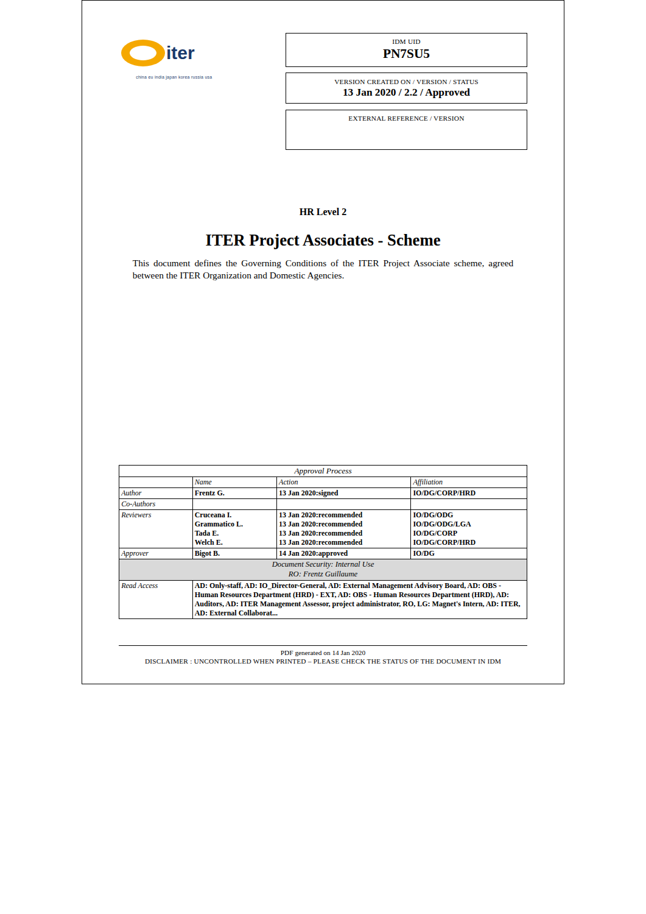iter
china eu india japan korea russia usa
IDM UID
PN7SU5
VERSION CREATED ON / VERSION / STATUS
13 Jan 2020 / 2.2 / Approved
EXTERNAL REFERENCE / VERSION
HR Level 2
ITER Project Associates - Scheme
This document defines the Governing Conditions of the ITER Project Associate scheme, agreed between the ITER Organization and Domestic Agencies.
| Approval Process |
| | Name | Action | Affiliation |
| Author | Frentz G. | 13 Jan 2020:signed | IO/DG/CORP/HRD |
| Co-Authors | | | |
| Reviewers | Cruceana I. Grammatico L. Tada E. Welch E. | 13 Jan 2020:recommended 13 Jan 2020:recommended 13 Jan 2020:recommended 13 Jan 2020:recommended | IO/DG/ODG IO/DG/ODG/LGA IO/DG/CORP IO/DG/CORP/HRD |
| Approver | Bigot B. | 14 Jan 2020:approved | IO/DG |
| Document Security: Internal Use RO: Frentz Guillaume |
| Read Access | AD: Only-staff, AD: IO_Director-General, AD: External Management Advisory Board, AD: OBS - Human Resources Department (HRD) - EXT, AD: OBS - Human Resources Department (HRD), AD: Auditors, AD: ITER Management Assessor, project administrator, RO, LG: Magnet's Intern, AD: ITER, AD: External Collaborat... |
PDF generated on 14 Jan 2020
DISCLAIMER : UNCONTROLLED WHEN PRINTED – PLEASE CHECK THE STATUS OF THE DOCUMENT IN IDM